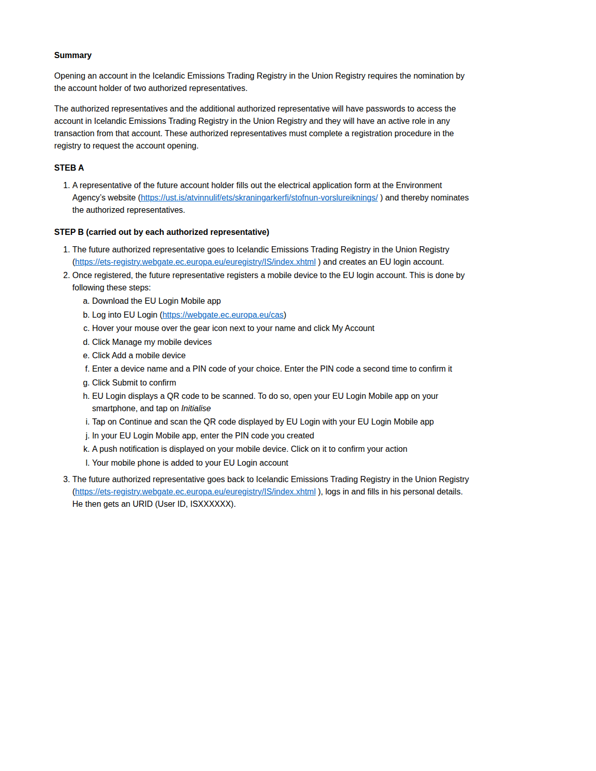Summary
Opening an account in the Icelandic Emissions Trading Registry in the Union Registry requires the nomination by the account holder of two authorized representatives.
The authorized representatives and the additional authorized representative will have passwords to access the account in Icelandic Emissions Trading Registry in the Union Registry and they will have an active role in any transaction from that account. These authorized representatives must complete a registration procedure in the registry to request the account opening.
STEB A
A representative of the future account holder fills out the electrical application form at the Environment Agency’s website (https://ust.is/atvinnulif/ets/skraningarkerfi/stofnun-vorslureiknings/ ) and thereby nominates the authorized representatives.
STEP B (carried out by each authorized representative)
The future authorized representative goes to Icelandic Emissions Trading Registry in the Union Registry (https://ets-registry.webgate.ec.europa.eu/euregistry/IS/index.xhtml ) and creates an EU login account.
Once registered, the future representative registers a mobile device to the EU login account. This is done by following these steps:
Download the EU Login Mobile app
Log into EU Login (https://webgate.ec.europa.eu/cas)
Hover your mouse over the gear icon next to your name and click My Account
Click Manage my mobile devices
Click Add a mobile device
Enter a device name and a PIN code of your choice. Enter the PIN code a second time to confirm it
Click Submit to confirm
EU Login displays a QR code to be scanned. To do so, open your EU Login Mobile app on your smartphone, and tap on Initialise
Tap on Continue and scan the QR code displayed by EU Login with your EU Login Mobile app
In your EU Login Mobile app, enter the PIN code you created
A push notification is displayed on your mobile device. Click on it to confirm your action
Your mobile phone is added to your EU Login account
The future authorized representative goes back to Icelandic Emissions Trading Registry in the Union Registry (https://ets-registry.webgate.ec.europa.eu/euregistry/IS/index.xhtml ), logs in and fills in his personal details. He then gets an URID (User ID, ISXXXXXX).